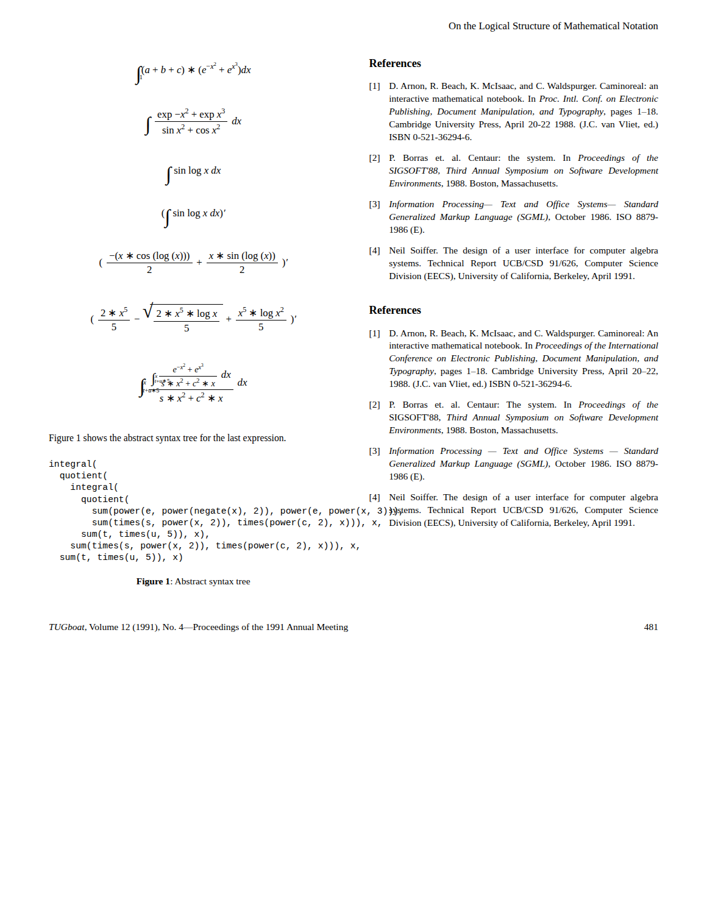On the Logical Structure of Mathematical Notation
∫1(a + b + c) ∗ (e−x2 + ex3)dx
∫ exp −x2 + exp x3 sin x2 + cos x2 dx
∫ sin log x dx
(∫ sin log x dx)′
( −(x ∗ cos (log (x))) 2 + x ∗ sin (log (x)) 2 )′
( 2 ∗ x5 5 − 2 ∗ x5 ∗ log x 5 + x5 ∗ log x2 5 )′
∫xt+u∗5 ∫xt+u∗5 e−x2 + ex3 s ∗ x2 + c2 ∗ x dx s ∗ x2 + c2 ∗ x dx
Figure 1 shows the abstract syntax tree for the last expression.
integral(
  quotient(
    integral(
      quotient(
        sum(power(e, power(negate(x), 2)), power(e, power(x, 3))),
        sum(times(s, power(x, 2)), times(power(c, 2), x))), x,
      sum(t, times(u, 5)), x),
    sum(times(s, power(x, 2)), times(power(c, 2), x))), x,
  sum(t, times(u, 5)), x)
Figure 1: Abstract syntax tree
References
[1] D. Arnon, R. Beach, K. McIsaac, and C. Waldspurger. Caminoreal: an interactive mathematical notebook. In Proc. Intl. Conf. on Electronic Publishing, Document Manipulation, and Typography, pages 1–18. Cambridge University Press, April 20-22 1988. (J.C. van Vliet, ed.) ISBN 0-521-36294-6.
[2] P. Borras et. al. Centaur: the system. In Proceedings of the SIGSOFT'88, Third Annual Symposium on Software Development Environments, 1988. Boston, Massachusetts.
[3] Information Processing— Text and Office Systems— Standard Generalized Markup Language (SGML), October 1986. ISO 8879-1986 (E).
[4] Neil Soiffer. The design of a user interface for computer algebra systems. Technical Report UCB/CSD 91/626, Computer Science Division (EECS), University of California, Berkeley, April 1991.
References
[1] D. Arnon, R. Beach, K. McIsaac, and C. Waldspurger. Caminoreal: An interactive mathematical notebook. In Proceedings of the International Conference on Electronic Publishing, Document Manipulation, and Typography, pages 1–18. Cambridge University Press, April 20–22, 1988. (J.C. van Vliet, ed.) ISBN 0-521-36294-6.
[2] P. Borras et. al. Centaur: The system. In Proceedings of the SIGSOFT'88, Third Annual Symposium on Software Development Environments, 1988. Boston, Massachusetts.
[3] Information Processing — Text and Office Systems — Standard Generalized Markup Language (SGML), October 1986. ISO 8879-1986 (E).
[4] Neil Soiffer. The design of a user interface for computer algebra systems. Technical Report UCB/CSD 91/626, Computer Science Division (EECS), University of California, Berkeley, April 1991.
TUGboat, Volume 12 (1991), No. 4—Proceedings of the 1991 Annual Meeting
481